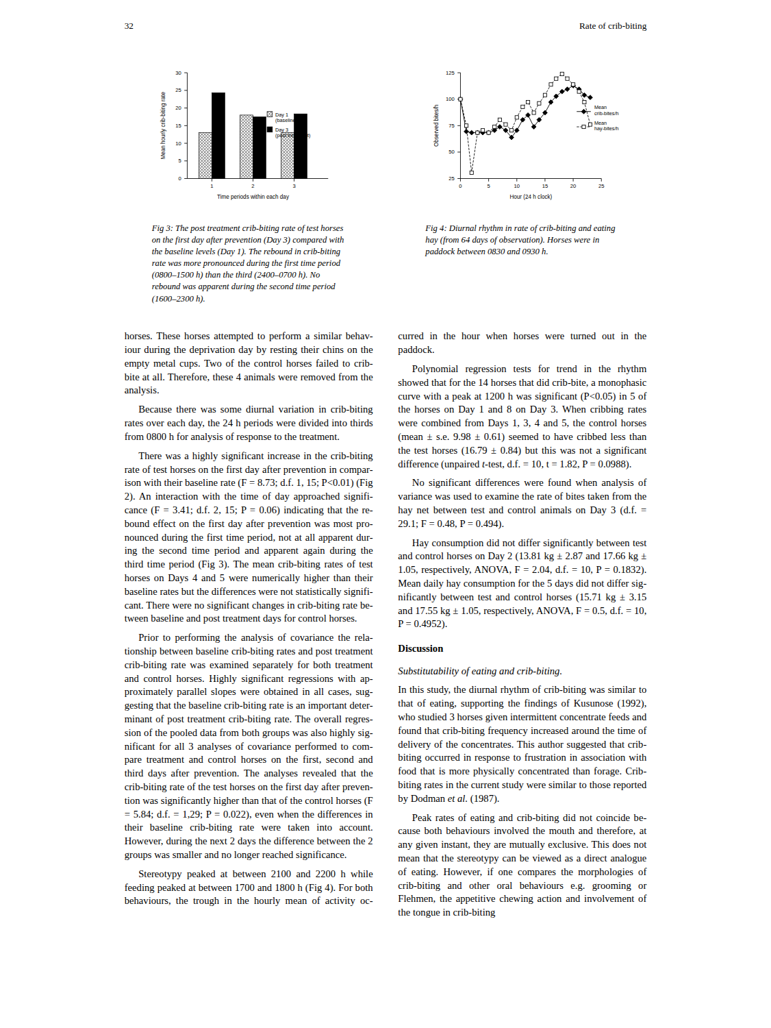32 Rate of crib-biting
0 5 10 15 20 25 30 Mean hourly crib-biting rate 1 2 3 Time periods within each day Day 1 (baseline) Day 3 (post treatment)
Fig 3: The post treatment crib-biting rate of test horses on the first day after prevention (Day 3) compared with the baseline levels (Day 1). The rebound in crib-biting rate was more pronounced during the first time period (0800–1500 h) than the third (2400–0700 h). No rebound was apparent during the second time period (1600–2300 h).
25 50 75 100 125 Observed bites/h 0 5 10 15 20 25 Hour (24 h clock) Mean crib-bites/h Mean hay-bites/h
Fig 4: Diurnal rhythm in rate of crib-biting and eating hay (from 64 days of observation). Horses were in paddock between 0830 and 0930 h.
horses. These horses attempted to perform a similar behaviour during the deprivation day by resting their chins on the empty metal cups. Two of the control horses failed to crib-bite at all. Therefore, these 4 animals were removed from the analysis.
Because there was some diurnal variation in crib-biting rates over each day, the 24 h periods were divided into thirds from 0800 h for analysis of response to the treatment.
There was a highly significant increase in the crib-biting rate of test horses on the first day after prevention in comparison with their baseline rate (F = 8.73; d.f. 1, 15; P<0.01) (Fig 2). An interaction with the time of day approached significance (F = 3.41; d.f. 2, 15; P = 0.06) indicating that the rebound effect on the first day after prevention was most pronounced during the first time period, not at all apparent during the second time period and apparent again during the third time period (Fig 3). The mean crib-biting rates of test horses on Days 4 and 5 were numerically higher than their baseline rates but the differences were not statistically significant. There were no significant changes in crib-biting rate between baseline and post treatment days for control horses.
Prior to performing the analysis of covariance the relationship between baseline crib-biting rates and post treatment crib-biting rate was examined separately for both treatment and control horses. Highly significant regressions with approximately parallel slopes were obtained in all cases, suggesting that the baseline crib-biting rate is an important determinant of post treatment crib-biting rate. The overall regression of the pooled data from both groups was also highly significant for all 3 analyses of covariance performed to compare treatment and control horses on the first, second and third days after prevention. The analyses revealed that the crib-biting rate of the test horses on the first day after prevention was significantly higher than that of the control horses (F = 5.84; d.f. = 1,29; P = 0.022), even when the differences in their baseline crib-biting rate were taken into account. However, during the next 2 days the difference between the 2 groups was smaller and no longer reached significance.
Stereotypy peaked at between 2100 and 2200 h while feeding peaked at between 1700 and 1800 h (Fig 4). For both behaviours, the trough in the hourly mean of activity occurred in the hour when horses were turned out in the paddock.
Polynomial regression tests for trend in the rhythm showed that for the 14 horses that did crib-bite, a monophasic curve with a peak at 1200 h was significant (P<0.05) in 5 of the horses on Day 1 and 8 on Day 3. When cribbing rates were combined from Days 1, 3, 4 and 5, the control horses (mean ± s.e. 9.98 ± 0.61) seemed to have cribbed less than the test horses (16.79 ± 0.84) but this was not a significant difference (unpaired t-test, d.f. = 10, t = 1.82, P = 0.0988).
No significant differences were found when analysis of variance was used to examine the rate of bites taken from the hay net between test and control animals on Day 3 (d.f. = 29.1; F = 0.48, P = 0.494).
Hay consumption did not differ significantly between test and control horses on Day 2 (13.81 kg ± 2.87 and 17.66 kg ± 1.05, respectively, ANOVA, F = 2.04, d.f. = 10, P = 0.1832). Mean daily hay consumption for the 5 days did not differ significantly between test and control horses (15.71 kg ± 3.15 and 17.55 kg ± 1.05, respectively, ANOVA, F = 0.5, d.f. = 10, P = 0.4952).
Discussion
Substitutability of eating and crib-biting.
In this study, the diurnal rhythm of crib-biting was similar to that of eating, supporting the findings of Kusunose (1992), who studied 3 horses given intermittent concentrate feeds and found that crib-biting frequency increased around the time of delivery of the concentrates. This author suggested that crib-biting occurred in response to frustration in association with food that is more physically concentrated than forage. Crib-biting rates in the current study were similar to those reported by Dodman et al. (1987).
Peak rates of eating and crib-biting did not coincide because both behaviours involved the mouth and therefore, at any given instant, they are mutually exclusive. This does not mean that the stereotypy can be viewed as a direct analogue of eating. However, if one compares the morphologies of crib-biting and other oral behaviours e.g. grooming or Flehmen, the appetitive chewing action and involvement of the tongue in crib-biting